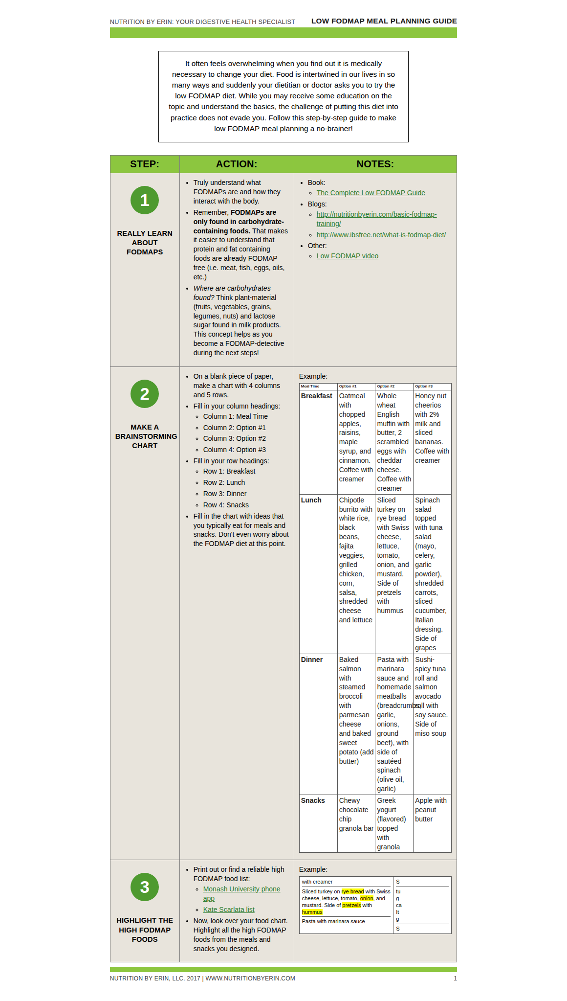Nutrition by Erin: Your Digestive Health Specialist
Low FODMAP Meal Planning Guide
It often feels overwhelming when you find out it is medically necessary to change your diet. Food is intertwined in our lives in so many ways and suddenly your dietitian or doctor asks you to try the low FODMAP diet. While you may receive some education on the topic and understand the basics, the challenge of putting this diet into practice does not evade you. Follow this step-by-step guide to make low FODMAP meal planning a no-brainer!
| STEP: | ACTION: | NOTES: |
| --- | --- | --- |
| 1 Really learn about FODMAPs | Truly understand what FODMAPs are and how they interact with the body. Remember, FODMAPs are only found in carbohydrate-containing foods. That makes it easier to understand that protein and fat containing foods are already FODMAP free (i.e. meat, fish, eggs, oils, etc.) Where are carbohydrates found? Think plant-material (fruits, vegetables, grains, legumes, nuts) and lactose sugar found in milk products. This concept helps as you become a FODMAP-detective during the next steps! | Book: The Complete Low FODMAP Guide Blogs: http://nutritionbyerin.com/basic-fodmap-training/ http://www.ibsfree.net/what-is-fodmap-diet/ Other: Low FODMAP video |
| 2 Make a brainstorming chart | On a blank piece of paper, make a chart with 4 columns and 5 rows. Fill in your column headings: Column 1: Meal Time Column 2: Option #1 Column 3: Option #2 Column 4: Option #3 Fill in your row headings: Row 1: Breakfast Row 2: Lunch Row 3: Dinner Row 4: Snacks Fill in the chart with ideas that you typically eat for meals and snacks. Don't even worry about the FODMAP diet at this point. | Example: / Meal Time / Option #1 / Option #2 / Option #3 / / --- / --- / --- / --- / / Breakfast / Oatmeal with chopped apples, raisins, maple syrup, and cinnamon. Coffee with creamer / Whole wheat English muffin with butter, 2 scrambled eggs with cheddar cheese. Coffee with creamer / Honey nut cheerios with 2% milk and sliced bananas. Coffee with creamer / / Lunch / Chipotle burrito with white rice, black beans, fajita veggies, grilled chicken, corn, salsa, shredded cheese and lettuce / Sliced turkey on rye bread with Swiss cheese, lettuce, tomato, onion, and mustard. Side of pretzels with hummus / Spinach salad topped with tuna salad (mayo, celery, garlic powder), shredded carrots, sliced cucumber, Italian dressing. Side of grapes / / Dinner / Baked salmon with steamed broccoli with parmesan cheese and baked sweet potato (add butter) / Pasta with marinara sauce and homemade meatballs (breadcrumbs, garlic, onions, ground beef), with side of sautéed spinach (olive oil, garlic) / Sushi- spicy tuna roll and salmon avocado roll with soy sauce. Side of miso soup / / Snacks / Chewy chocolate chip granola bar / Greek yogurt (flavored) topped with granola / Apple with peanut butter / |
| 3 Highlight the high FODMAP foods | Print out or find a reliable high FODMAP food list: Monash University phone app Kate Scarlata list Now, look over your food chart. Highlight all the high FODMAP foods from the meals and snacks you designed. | Example: with creamer Sliced turkey on rye bread with Swiss cheese, lettuce, tomato, onion , and mustard. Side of pretzels with hummus Pasta with marinara sauce S tu g ca It g S |
Nutrition by Erin, LLC. 2017 | www.nutritionbyerin.com
1